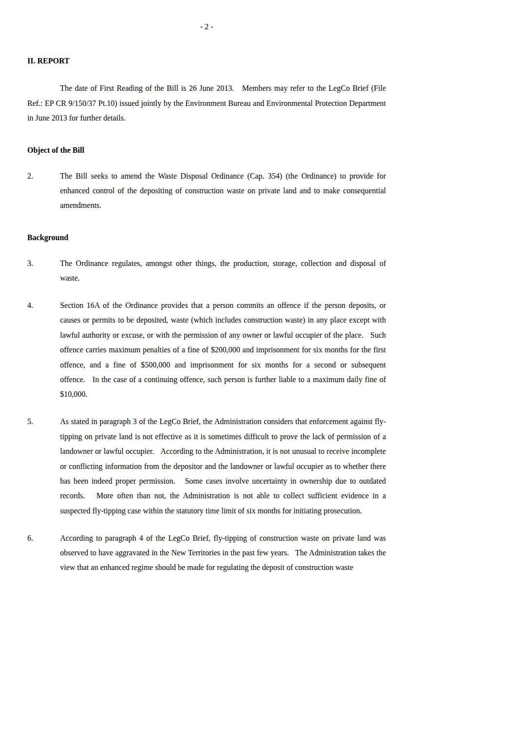- 2 -
II. REPORT
The date of First Reading of the Bill is 26 June 2013. Members may refer to the LegCo Brief (File Ref.: EP CR 9/150/37 Pt.10) issued jointly by the Environment Bureau and Environmental Protection Department in June 2013 for further details.
Object of the Bill
2.
The Bill seeks to amend the Waste Disposal Ordinance (Cap. 354) (the Ordinance) to provide for enhanced control of the depositing of construction waste on private land and to make consequential amendments.
Background
3.
The Ordinance regulates, amongst other things, the production, storage, collection and disposal of waste.
4.
Section 16A of the Ordinance provides that a person commits an offence if the person deposits, or causes or permits to be deposited, waste (which includes construction waste) in any place except with lawful authority or excuse, or with the permission of any owner or lawful occupier of the place. Such offence carries maximum penalties of a fine of $200,000 and imprisonment for six months for the first offence, and a fine of $500,000 and imprisonment for six months for a second or subsequent offence. In the case of a continuing offence, such person is further liable to a maximum daily fine of $10,000.
5.
As stated in paragraph 3 of the LegCo Brief, the Administration considers that enforcement against fly-tipping on private land is not effective as it is sometimes difficult to prove the lack of permission of a landowner or lawful occupier. According to the Administration, it is not unusual to receive incomplete or conflicting information from the depositor and the landowner or lawful occupier as to whether there has been indeed proper permission. Some cases involve uncertainty in ownership due to outdated records. More often than not, the Administration is not able to collect sufficient evidence in a suspected fly-tipping case within the statutory time limit of six months for initiating prosecution.
6.
According to paragraph 4 of the LegCo Brief, fly-tipping of construction waste on private land was observed to have aggravated in the New Territories in the past few years. The Administration takes the view that an enhanced regime should be made for regulating the deposit of construction waste